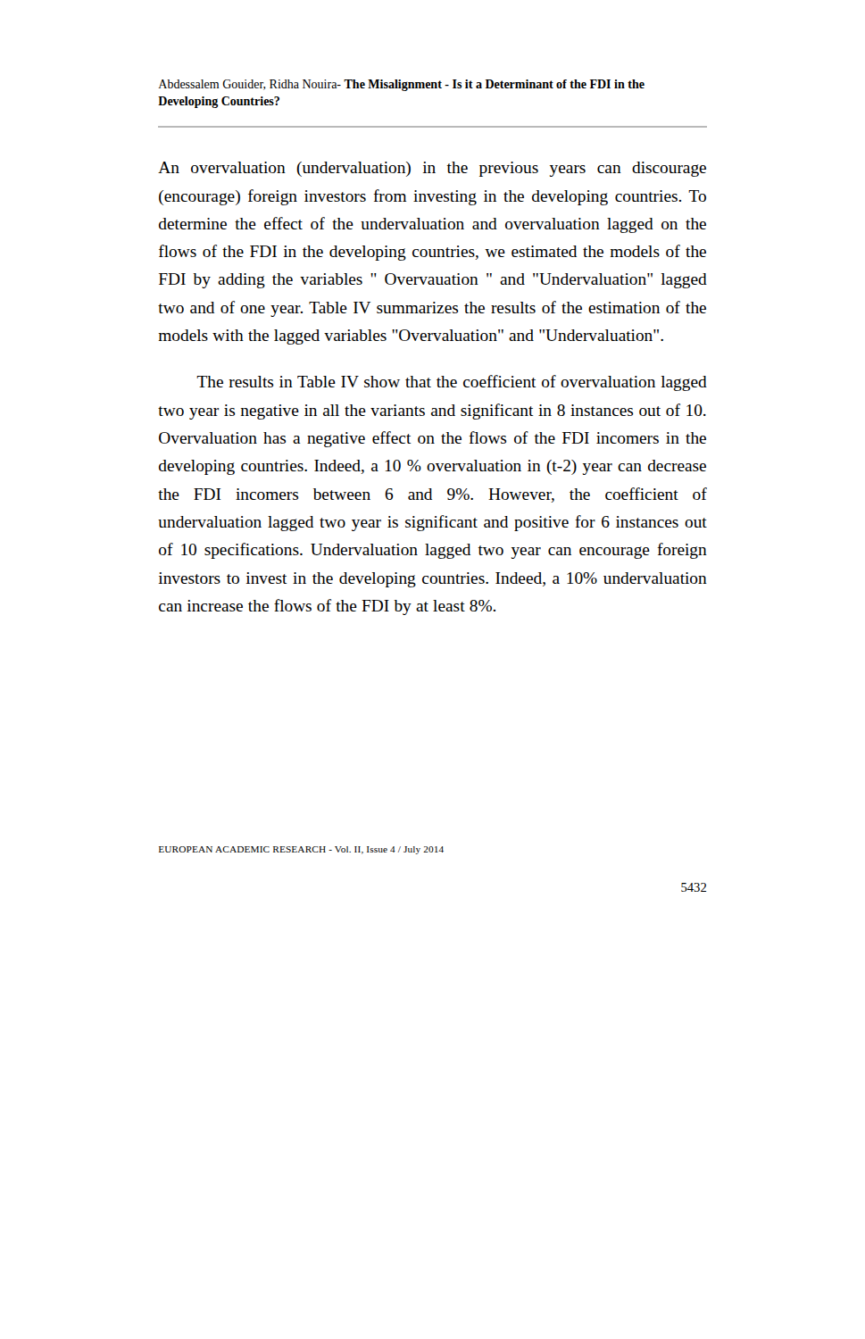Abdessalem Gouider, Ridha Nouira- The Misalignment - Is it a Determinant of the FDI in the Developing Countries?
An overvaluation (undervaluation) in the previous years can discourage (encourage) foreign investors from investing in the developing countries. To determine the effect of the undervaluation and overvaluation lagged on the flows of the FDI in the developing countries, we estimated the models of the FDI by adding the variables " Overvauation " and "Undervaluation" lagged two and of one year. Table IV summarizes the results of the estimation of the models with the lagged variables "Overvaluation" and "Undervaluation".
The results in Table IV show that the coefficient of overvaluation lagged two year is negative in all the variants and significant in 8 instances out of 10. Overvaluation has a negative effect on the flows of the FDI incomers in the developing countries. Indeed, a 10 % overvaluation in (t-2) year can decrease the FDI incomers between 6 and 9%. However, the coefficient of undervaluation lagged two year is significant and positive for 6 instances out of 10 specifications. Undervaluation lagged two year can encourage foreign investors to invest in the developing countries. Indeed, a 10% undervaluation can increase the flows of the FDI by at least 8%.
EUROPEAN ACADEMIC RESEARCH - Vol. II, Issue 4 / July 2014
5432